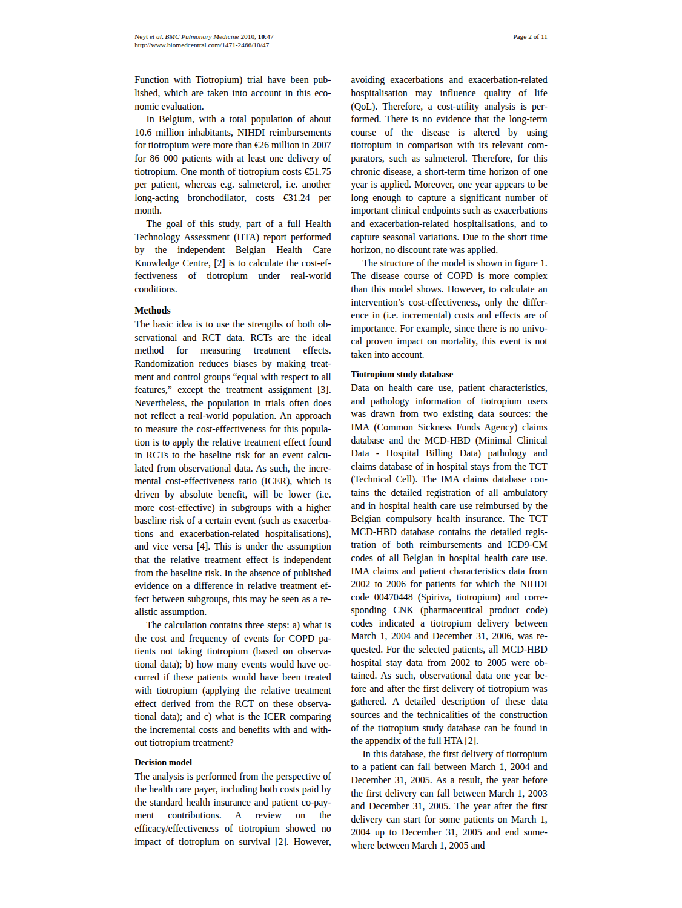Neyt et al. BMC Pulmonary Medicine 2010, 10:47 http://www.biomedcentral.com/1471-2466/10/47
Page 2 of 11
Function with Tiotropium) trial have been published, which are taken into account in this economic evaluation.
In Belgium, with a total population of about 10.6 million inhabitants, NIHDI reimbursements for tiotropium were more than €26 million in 2007 for 86 000 patients with at least one delivery of tiotropium. One month of tiotropium costs €51.75 per patient, whereas e.g. salmeterol, i.e. another long-acting bronchodilator, costs €31.24 per month.
The goal of this study, part of a full Health Technology Assessment (HTA) report performed by the independent Belgian Health Care Knowledge Centre, [2] is to calculate the cost-effectiveness of tiotropium under real-world conditions.
Methods
The basic idea is to use the strengths of both observational and RCT data. RCTs are the ideal method for measuring treatment effects. Randomization reduces biases by making treatment and control groups “equal with respect to all features,” except the treatment assignment [3]. Nevertheless, the population in trials often does not reflect a real-world population. An approach to measure the cost-effectiveness for this population is to apply the relative treatment effect found in RCTs to the baseline risk for an event calculated from observational data. As such, the incremental cost-effectiveness ratio (ICER), which is driven by absolute benefit, will be lower (i.e. more cost-effective) in subgroups with a higher baseline risk of a certain event (such as exacerbations and exacerbation-related hospitalisations), and vice versa [4]. This is under the assumption that the relative treatment effect is independent from the baseline risk. In the absence of published evidence on a difference in relative treatment effect between subgroups, this may be seen as a realistic assumption.
The calculation contains three steps: a) what is the cost and frequency of events for COPD patients not taking tiotropium (based on observational data); b) how many events would have occurred if these patients would have been treated with tiotropium (applying the relative treatment effect derived from the RCT on these observational data); and c) what is the ICER comparing the incremental costs and benefits with and without tiotropium treatment?
Decision model
The analysis is performed from the perspective of the health care payer, including both costs paid by the standard health insurance and patient co-payment contributions. A review on the efficacy/effectiveness of tiotropium showed no impact of tiotropium on survival [2]. However, avoiding exacerbations and exacerbation-related hospitalisation may influence quality of life (QoL). Therefore, a cost-utility analysis is performed. There is no evidence that the long-term course of the disease is altered by using tiotropium in comparison with its relevant comparators, such as salmeterol. Therefore, for this chronic disease, a short-term time horizon of one year is applied. Moreover, one year appears to be long enough to capture a significant number of important clinical endpoints such as exacerbations and exacerbation-related hospitalisations, and to capture seasonal variations. Due to the short time horizon, no discount rate was applied.
The structure of the model is shown in figure 1. The disease course of COPD is more complex than this model shows. However, to calculate an intervention’s cost-effectiveness, only the difference in (i.e. incremental) costs and effects are of importance. For example, since there is no univocal proven impact on mortality, this event is not taken into account.
Tiotropium study database
Data on health care use, patient characteristics, and pathology information of tiotropium users was drawn from two existing data sources: the IMA (Common Sickness Funds Agency) claims database and the MCD-HBD (Minimal Clinical Data - Hospital Billing Data) pathology and claims database of in hospital stays from the TCT (Technical Cell). The IMA claims database contains the detailed registration of all ambulatory and in hospital health care use reimbursed by the Belgian compulsory health insurance. The TCT MCD-HBD database contains the detailed registration of both reimbursements and ICD9-CM codes of all Belgian in hospital health care use. IMA claims and patient characteristics data from 2002 to 2006 for patients for which the NIHDI code 00470448 (Spiriva, tiotropium) and corresponding CNK (pharmaceutical product code) codes indicated a tiotropium delivery between March 1, 2004 and December 31, 2006, was requested. For the selected patients, all MCD-HBD hospital stay data from 2002 to 2005 were obtained. As such, observational data one year before and after the first delivery of tiotropium was gathered. A detailed description of these data sources and the technicalities of the construction of the tiotropium study database can be found in the appendix of the full HTA [2].
In this database, the first delivery of tiotropium to a patient can fall between March 1, 2004 and December 31, 2005. As a result, the year before the first delivery can fall between March 1, 2003 and December 31, 2005. The year after the first delivery can start for some patients on March 1, 2004 up to December 31, 2005 and end somewhere between March 1, 2005 and